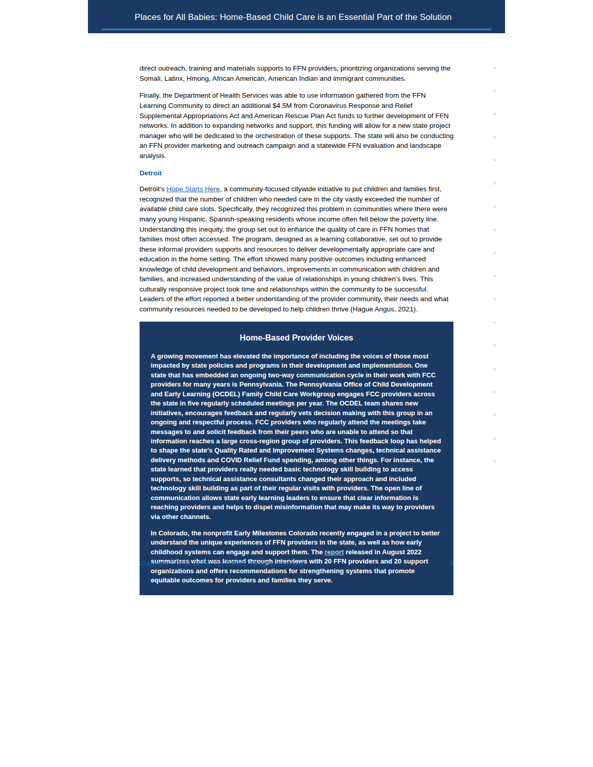Places for All Babies: Home-Based Child Care is an Essential Part of the Solution
direct outreach, training and materials supports to FFN providers, prioritizing organizations serving the Somali, Latinx, Hmong, African American, American Indian and immigrant communities.
Finally, the Department of Health Services was able to use information gathered from the FFN Learning Community to direct an additional $4.5M from Coronavirus Response and Relief Supplemental Appropriations Act and American Rescue Plan Act funds to further development of FFN networks. In addition to expanding networks and support, this funding will allow for a new state project manager who will be dedicated to the orchestration of these supports. The state will also be conducting an FFN provider marketing and outreach campaign and a statewide FFN evaluation and landscape analysis.
Detroit
Detroit’s Hope Starts Here, a community-focused citywide initiative to put children and families first, recognized that the number of children who needed care in the city vastly exceeded the number of available child care slots. Specifically, they recognized this problem in communities where there were many young Hispanic, Spanish-speaking residents whose income often fell below the poverty line. Understanding this inequity, the group set out to enhance the quality of care in FFN homes that families most often accessed. The program, designed as a learning collaborative, set out to provide these informal providers supports and resources to deliver developmentally appropriate care and education in the home setting. The effort showed many positive outcomes including enhanced knowledge of child development and behaviors, improvements in communication with children and families, and increased understanding of the value of relationships in young children’s lives. This culturally responsive project took time and relationships within the community to be successful. Leaders of the effort reported a better understanding of the provider community, their needs and what community resources needed to be developed to help children thrive (Hague Angus, 2021).
Home-Based Provider Voices
A growing movement has elevated the importance of including the voices of those most impacted by state policies and programs in their development and implementation. One state that has embedded an ongoing two-way communication cycle in their work with FCC providers for many years is Pennsylvania. The Pennsylvania Office of Child Development and Early Learning (OCDEL) Family Child Care Workgroup engages FCC providers across the state in five regularly scheduled meetings per year. The OCDEL team shares new initiatives, encourages feedback and regularly vets decision making with this group in an ongoing and respectful process. FCC providers who regularly attend the meetings take messages to and solicit feedback from their peers who are unable to attend so that information reaches a large cross-region group of providers. This feedback loop has helped to shape the state’s Quality Rated and Improvement Systems changes, technical assistance delivery methods and COVID Relief Fund spending, among other things. For instance, the state learned that providers really needed basic technology skill building to access supports, so technical assistance consultants changed their approach and included technology skill building as part of their regular visits with providers. The open line of communication allows state early learning leaders to ensure that clear information is reaching providers and helps to dispel misinformation that may make its way to providers via other channels.
In Colorado, the nonprofit Early Milestones Colorado recently engaged in a project to better understand the unique experiences of FFN providers in the state, as well as how early childhood systems can engage and support them. The report released in August 2022 summarizes what was learned through interviews with 20 FFN providers and 20 support organizations and offers recommendations for strengthening systems that promote equitable outcomes for providers and families they serve.
Copyright © 2021 ZERO TO THREE. All rights reserved.
6